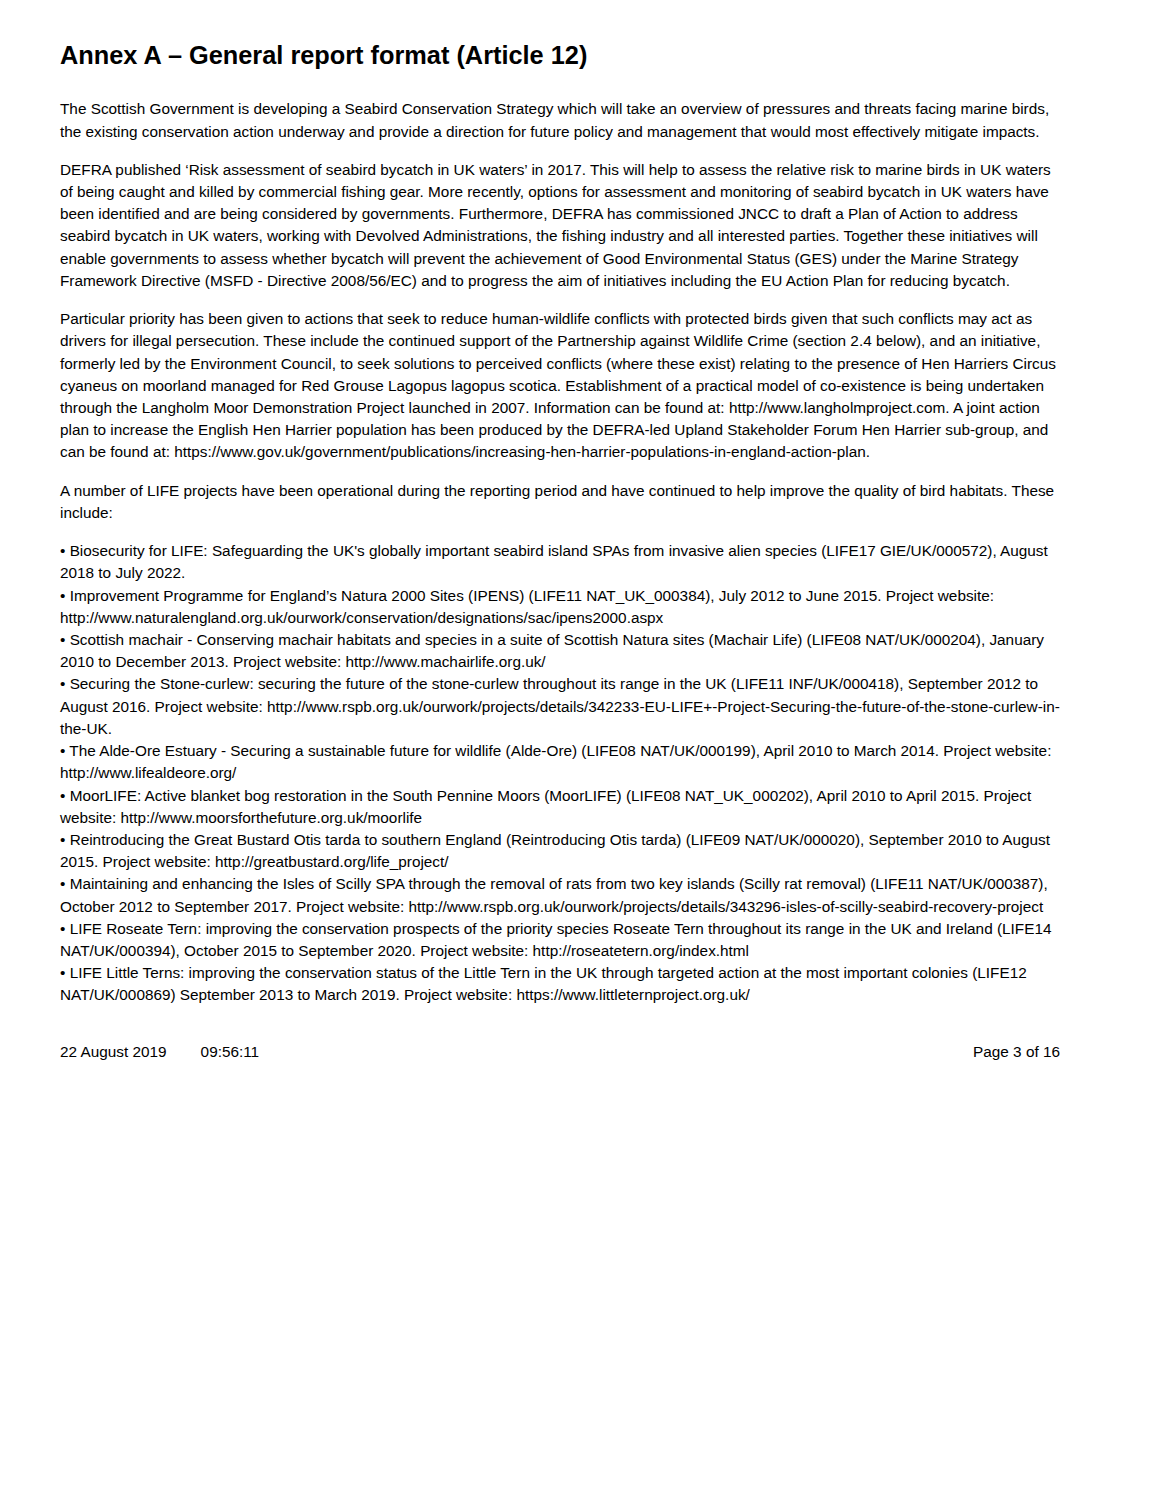Annex A – General report format (Article 12)
The Scottish Government is developing a Seabird Conservation Strategy which will take an overview of pressures and threats facing marine birds, the existing conservation action underway and provide a direction for future policy and management that would most effectively mitigate impacts.
DEFRA published ‘Risk assessment of seabird bycatch in UK waters’ in 2017. This will help to assess the relative risk to marine birds in UK waters of being caught and killed by commercial fishing gear. More recently, options for assessment and monitoring of seabird bycatch in UK waters have been identified and are being considered by governments. Furthermore, DEFRA has commissioned JNCC to draft a Plan of Action to address seabird bycatch in UK waters, working with Devolved Administrations, the fishing industry and all interested parties. Together these initiatives will enable governments to assess whether bycatch will prevent the achievement of Good Environmental Status (GES) under the Marine Strategy Framework Directive (MSFD - Directive 2008/56/EC) and to progress the aim of initiatives including the EU Action Plan for reducing bycatch.
Particular priority has been given to actions that seek to reduce human-wildlife conflicts with protected birds given that such conflicts may act as drivers for illegal persecution. These include the continued support of the Partnership against Wildlife Crime (section 2.4 below), and an initiative, formerly led by the Environment Council, to seek solutions to perceived conflicts (where these exist) relating to the presence of Hen Harriers Circus cyaneus on moorland managed for Red Grouse Lagopus lagopus scotica. Establishment of a practical model of co-existence is being undertaken through the Langholm Moor Demonstration Project launched in 2007. Information can be found at: http://www.langholmproject.com. A joint action plan to increase the English Hen Harrier population has been produced by the DEFRA-led Upland Stakeholder Forum Hen Harrier sub-group, and can be found at: https://www.gov.uk/government/publications/increasing-hen-harrier-populations-in-england-action-plan.
A number of LIFE projects have been operational during the reporting period and have continued to help improve the quality of bird habitats. These include:
Biosecurity for LIFE: Safeguarding the UK's globally important seabird island SPAs from invasive alien species (LIFE17 GIE/UK/000572), August 2018 to July 2022.
Improvement Programme for England’s Natura 2000 Sites (IPENS) (LIFE11 NAT_UK_000384), July 2012 to June 2015. Project website: http://www.naturalengland.org.uk/ourwork/conservation/designations/sac/ipens2000.aspx
Scottish machair - Conserving machair habitats and species in a suite of Scottish Natura sites (Machair Life) (LIFE08 NAT/UK/000204), January 2010 to December 2013. Project website: http://www.machairlife.org.uk/
Securing the Stone-curlew: securing the future of the stone-curlew throughout its range in the UK (LIFE11 INF/UK/000418), September 2012 to August 2016. Project website: http://www.rspb.org.uk/ourwork/projects/details/342233-EU-LIFE+-Project-Securing-the-future-of-the-stone-curlew-in-the-UK.
The Alde-Ore Estuary - Securing a sustainable future for wildlife (Alde-Ore) (LIFE08 NAT/UK/000199), April 2010 to March 2014. Project website: http://www.lifealdeore.org/
MoorLIFE: Active blanket bog restoration in the South Pennine Moors (MoorLIFE) (LIFE08 NAT_UK_000202), April 2010 to April 2015. Project website: http://www.moorsforthefuture.org.uk/moorlife
Reintroducing the Great Bustard Otis tarda to southern England (Reintroducing Otis tarda) (LIFE09 NAT/UK/000020), September 2010 to August 2015. Project website: http://greatbustard.org/life_project/
Maintaining and enhancing the Isles of Scilly SPA through the removal of rats from two key islands (Scilly rat removal) (LIFE11 NAT/UK/000387), October 2012 to September 2017. Project website: http://www.rspb.org.uk/ourwork/projects/details/343296-isles-of-scilly-seabird-recovery-project
LIFE Roseate Tern: improving the conservation prospects of the priority species Roseate Tern throughout its range in the UK and Ireland (LIFE14 NAT/UK/000394), October 2015 to September 2020. Project website: http://roseatetern.org/index.html
LIFE Little Terns: improving the conservation status of the Little Tern in the UK through targeted action at the most important colonies (LIFE12 NAT/UK/000869) September 2013 to March 2019. Project website: https://www.littleternproject.org.uk/
22 August 2019 09:56:11
Page 3 of 16